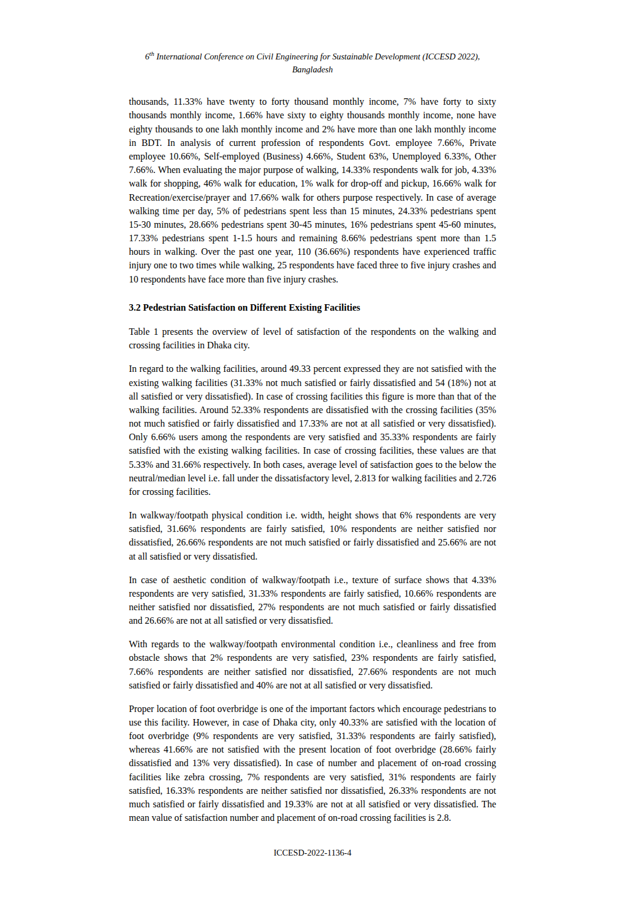6th International Conference on Civil Engineering for Sustainable Development (ICCESD 2022), Bangladesh
thousands, 11.33% have twenty to forty thousand monthly income, 7% have forty to sixty thousands monthly income, 1.66% have sixty to eighty thousands monthly income, none have eighty thousands to one lakh monthly income and 2% have more than one lakh monthly income in BDT. In analysis of current profession of respondents Govt. employee 7.66%, Private employee 10.66%, Self-employed (Business) 4.66%, Student 63%, Unemployed 6.33%, Other 7.66%. When evaluating the major purpose of walking, 14.33% respondents walk for job, 4.33% walk for shopping, 46% walk for education, 1% walk for drop-off and pickup, 16.66% walk for Recreation/exercise/prayer and 17.66% walk for others purpose respectively. In case of average walking time per day, 5% of pedestrians spent less than 15 minutes, 24.33% pedestrians spent 15-30 minutes, 28.66% pedestrians spent 30-45 minutes, 16% pedestrians spent 45-60 minutes, 17.33% pedestrians spent 1-1.5 hours and remaining 8.66% pedestrians spent more than 1.5 hours in walking. Over the past one year, 110 (36.66%) respondents have experienced traffic injury one to two times while walking, 25 respondents have faced three to five injury crashes and 10 respondents have face more than five injury crashes.
3.2 Pedestrian Satisfaction on Different Existing Facilities
Table 1 presents the overview of level of satisfaction of the respondents on the walking and crossing facilities in Dhaka city.
In regard to the walking facilities, around 49.33 percent expressed they are not satisfied with the existing walking facilities (31.33% not much satisfied or fairly dissatisfied and 54 (18%) not at all satisfied or very dissatisfied). In case of crossing facilities this figure is more than that of the walking facilities. Around 52.33% respondents are dissatisfied with the crossing facilities (35% not much satisfied or fairly dissatisfied and 17.33% are not at all satisfied or very dissatisfied). Only 6.66% users among the respondents are very satisfied and 35.33% respondents are fairly satisfied with the existing walking facilities. In case of crossing facilities, these values are that 5.33% and 31.66% respectively. In both cases, average level of satisfaction goes to the below the neutral/median level i.e. fall under the dissatisfactory level, 2.813 for walking facilities and 2.726 for crossing facilities.
In walkway/footpath physical condition i.e. width, height shows that 6% respondents are very satisfied, 31.66% respondents are fairly satisfied, 10% respondents are neither satisfied nor dissatisfied, 26.66% respondents are not much satisfied or fairly dissatisfied and 25.66% are not at all satisfied or very dissatisfied.
In case of aesthetic condition of walkway/footpath i.e., texture of surface shows that 4.33% respondents are very satisfied, 31.33% respondents are fairly satisfied, 10.66% respondents are neither satisfied nor dissatisfied, 27% respondents are not much satisfied or fairly dissatisfied and 26.66% are not at all satisfied or very dissatisfied.
With regards to the walkway/footpath environmental condition i.e., cleanliness and free from obstacle shows that 2% respondents are very satisfied, 23% respondents are fairly satisfied, 7.66% respondents are neither satisfied nor dissatisfied, 27.66% respondents are not much satisfied or fairly dissatisfied and 40% are not at all satisfied or very dissatisfied.
Proper location of foot overbridge is one of the important factors which encourage pedestrians to use this facility. However, in case of Dhaka city, only 40.33% are satisfied with the location of foot overbridge (9% respondents are very satisfied, 31.33% respondents are fairly satisfied), whereas 41.66% are not satisfied with the present location of foot overbridge (28.66% fairly dissatisfied and 13% very dissatisfied). In case of number and placement of on-road crossing facilities like zebra crossing, 7% respondents are very satisfied, 31% respondents are fairly satisfied, 16.33% respondents are neither satisfied nor dissatisfied, 26.33% respondents are not much satisfied or fairly dissatisfied and 19.33% are not at all satisfied or very dissatisfied. The mean value of satisfaction number and placement of on-road crossing facilities is 2.8.
ICCESD-2022-1136-4